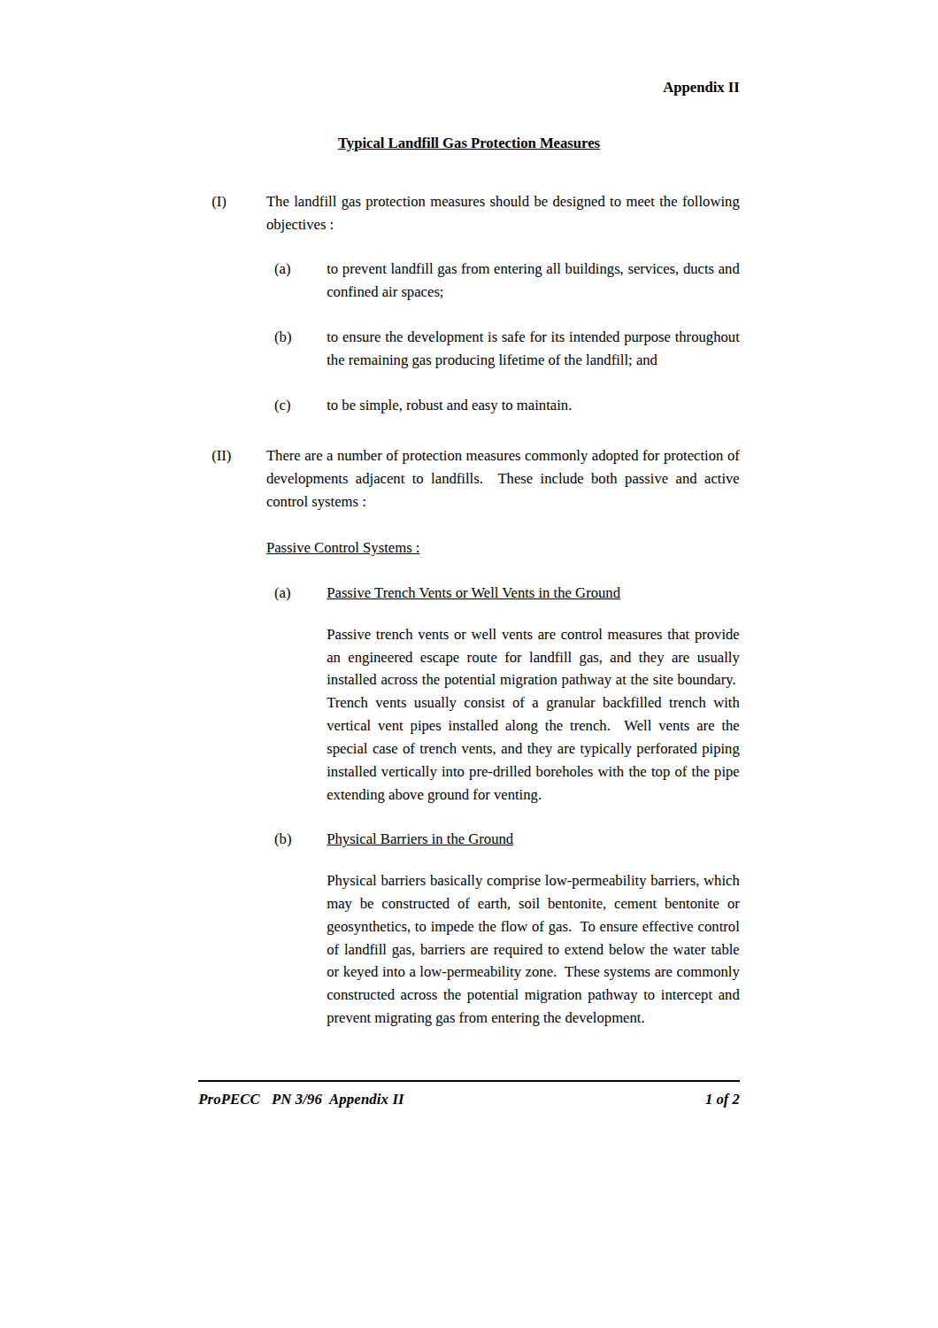Appendix II
Typical Landfill Gas Protection Measures
(I)
The landfill gas protection measures should be designed to meet the following objectives :
(a)
to prevent landfill gas from entering all buildings, services, ducts and confined air spaces;
(b)
to ensure the development is safe for its intended purpose throughout the remaining gas producing lifetime of the landfill; and
(c)
to be simple, robust and easy to maintain.
(II)
There are a number of protection measures commonly adopted for protection of developments adjacent to landfills. These include both passive and active control systems :
Passive Control Systems :
(a)
Passive Trench Vents or Well Vents in the Ground
Passive trench vents or well vents are control measures that provide an engineered escape route for landfill gas, and they are usually installed across the potential migration pathway at the site boundary. Trench vents usually consist of a granular backfilled trench with vertical vent pipes installed along the trench. Well vents are the special case of trench vents, and they are typically perforated piping installed vertically into pre-drilled boreholes with the top of the pipe extending above ground for venting.
(b)
Physical Barriers in the Ground
Physical barriers basically comprise low-permeability barriers, which may be constructed of earth, soil bentonite, cement bentonite or geosynthetics, to impede the flow of gas. To ensure effective control of landfill gas, barriers are required to extend below the water table or keyed into a low-permeability zone. These systems are commonly constructed across the potential migration pathway to intercept and prevent migrating gas from entering the development.
ProPECC PN 3/96 Appendix II 1 of 2